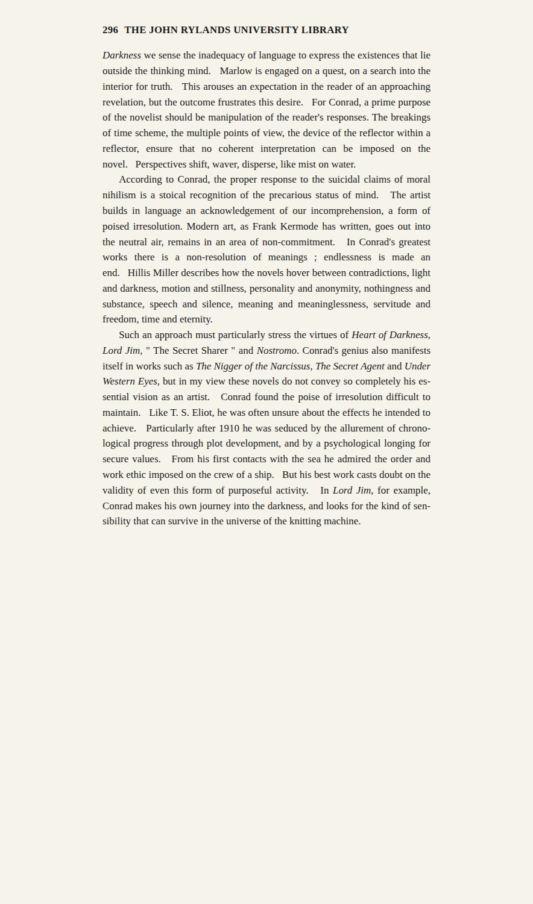296 THE JOHN RYLANDS UNIVERSITY LIBRARY
Darkness we sense the inadequacy of language to express the existences that lie outside the thinking mind. Marlow is engaged on a quest, on a search into the interior for truth. This arouses an expectation in the reader of an approaching revelation, but the outcome frustrates this desire. For Conrad, a prime purpose of the novelist should be manipulation of the reader's responses. The breakings of time scheme, the multiple points of view, the device of the reflector within a reflector, ensure that no coherent interpretation can be imposed on the novel. Perspectives shift, waver, disperse, like mist on water.
According to Conrad, the proper response to the suicidal claims of moral nihilism is a stoical recognition of the precarious status of mind. The artist builds in language an acknowledgement of our incomprehension, a form of poised irresolution. Modern art, as Frank Kermode has written, goes out into the neutral air, remains in an area of non-commitment. In Conrad's greatest works there is a non-resolution of meanings ; endlessness is made an end. Hillis Miller describes how the novels hover between contradictions, light and darkness, motion and stillness, personality and anonymity, nothingness and substance, speech and silence, meaning and meaninglessness, servitude and freedom, time and eternity.
Such an approach must particularly stress the virtues of Heart of Darkness, Lord Jim, " The Secret Sharer " and Nostromo. Conrad's genius also manifests itself in works such as The Nigger of the Narcissus, The Secret Agent and Under Western Eyes, but in my view these novels do not convey so completely his essential vision as an artist. Conrad found the poise of irresolution difficult to maintain. Like T. S. Eliot, he was often unsure about the effects he intended to achieve. Particularly after 1910 he was seduced by the allurement of chronological progress through plot development, and by a psychological longing for secure values. From his first contacts with the sea he admired the order and work ethic imposed on the crew of a ship. But his best work casts doubt on the validity of even this form of purposeful activity. In Lord Jim, for example, Conrad makes his own journey into the darkness, and looks for the kind of sensibility that can survive in the universe of the knitting machine.